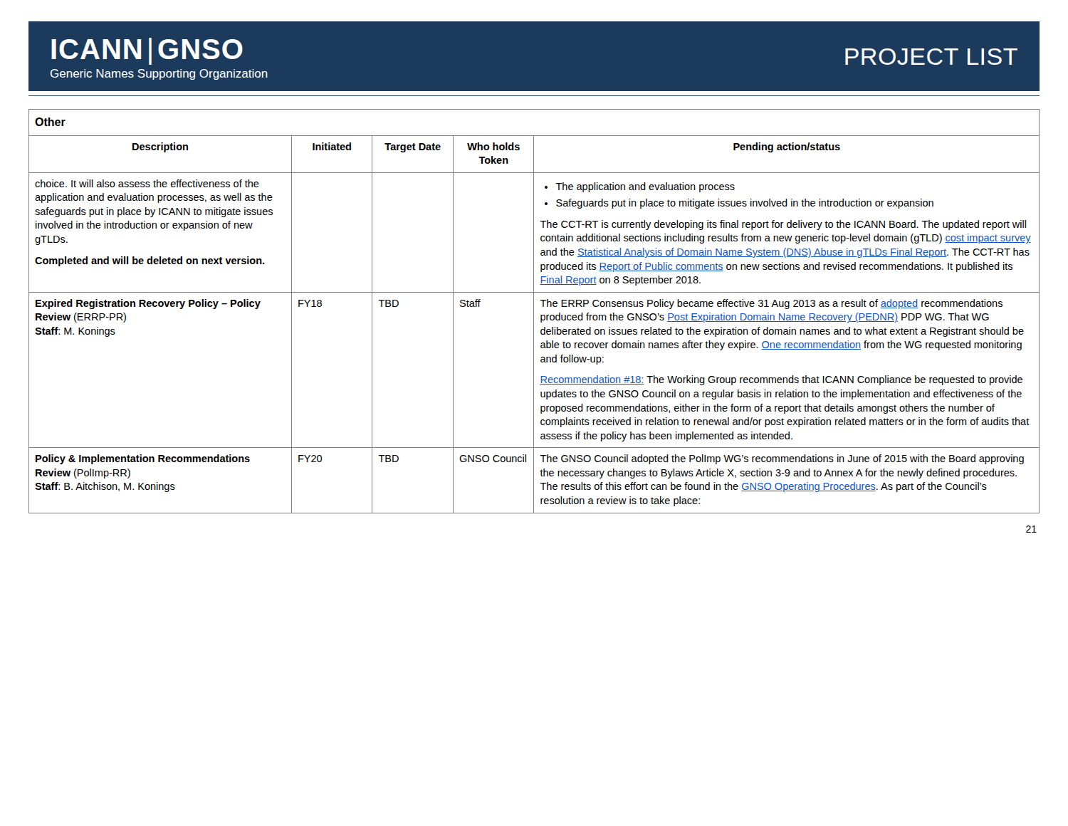ICANN|GNSO
Generic Names Supporting Organization
PROJECT LIST
| Other |
| Description | Initiated | Target Date | Who holds Token | Pending action/status |
| choice. It will also assess the effectiveness of the application and evaluation processes, as well as the safeguards put in place by ICANN to mitigate issues involved in the introduction or expansion of new gTLDs. Completed and will be deleted on next version. | | | | The application and evaluation process Safeguards put in place to mitigate issues involved in the introduction or expansion The CCT-RT is currently developing its final report for delivery to the ICANN Board. The updated report will contain additional sections including results from a new generic top-level domain (gTLD) cost impact survey and the Statistical Analysis of Domain Name System (DNS) Abuse in gTLDs Final Report . The CCT-RT has produced its Report of Public comments on new sections and revised recommendations. It published its Final Report on 8 September 2018. |
| Expired Registration Recovery Policy – Policy Review (ERRP-PR) Staff : M. Konings | FY18 | TBD | Staff | The ERRP Consensus Policy became effective 31 Aug 2013 as a result of adopted recommendations produced from the GNSO’s Post Expiration Domain Name Recovery (PEDNR) PDP WG. That WG deliberated on issues related to the expiration of domain names and to what extent a Registrant should be able to recover domain names after they expire. One recommendation from the WG requested monitoring and follow-up: Recommendation #18: The Working Group recommends that ICANN Compliance be requested to provide updates to the GNSO Council on a regular basis in relation to the implementation and effectiveness of the proposed recommendations, either in the form of a report that details amongst others the number of complaints received in relation to renewal and/or post expiration related matters or in the form of audits that assess if the policy has been implemented as intended. |
| Policy & Implementation Recommendations Review (PolImp-RR) Staff : B. Aitchison, M. Konings | FY20 | TBD | GNSO Council | The GNSO Council adopted the PolImp WG’s recommendations in June of 2015 with the Board approving the necessary changes to Bylaws Article X, section 3-9 and to Annex A for the newly defined procedures. The results of this effort can be found in the GNSO Operating Procedures . As part of the Council’s resolution a review is to take place: |
21